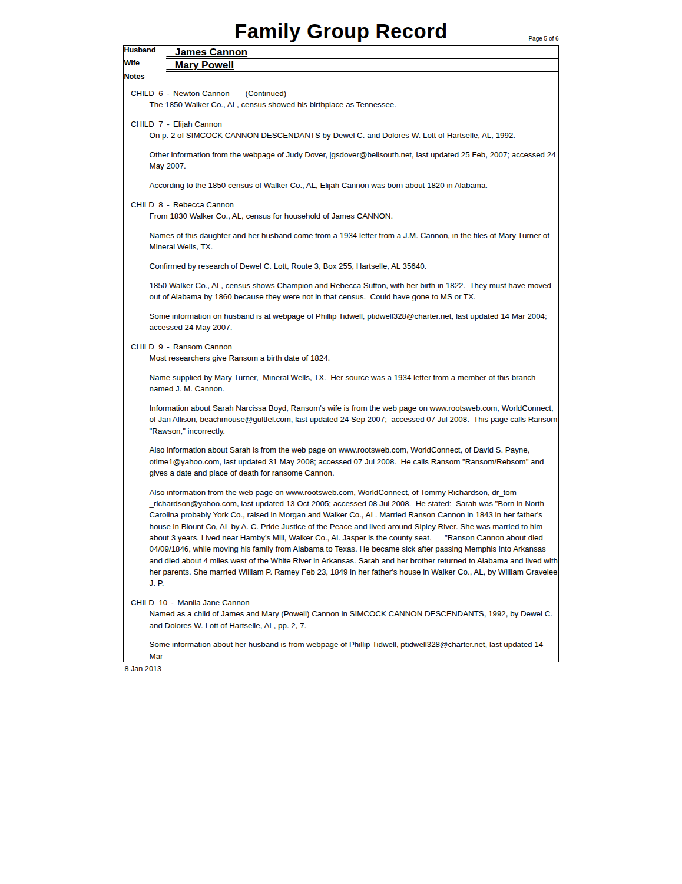Family Group Record
Page 5 of 6
| Husband | James Cannon |
| Wife | Mary Powell |
| Notes |
| CHILD 6 - Newton Cannon (Continued) The 1850 Walker Co., AL, census showed his birthplace as Tennessee. CHILD 7 - Elijah Cannon On p. 2 of SIMCOCK CANNON DESCENDANTS by Dewel C. and Dolores W. Lott of Hartselle, AL, 1992. Other information from the webpage of Judy Dover, jgsdover@bellsouth.net, last updated 25 Feb, 2007; accessed 24 May 2007. According to the 1850 census of Walker Co., AL, Elijah Cannon was born about 1820 in Alabama. CHILD 8 - Rebecca Cannon From 1830 Walker Co., AL, census for household of James CANNON. Names of this daughter and her husband come from a 1934 letter from a J.M. Cannon, in the files of Mary Turner of Mineral Wells, TX. Confirmed by research of Dewel C. Lott, Route 3, Box 255, Hartselle, AL 35640. 1850 Walker Co., AL, census shows Champion and Rebecca Sutton, with her birth in 1822. They must have moved out of Alabama by 1860 because they were not in that census. Could have gone to MS or TX. Some information on husband is at webpage of Phillip Tidwell, ptidwell328@charter.net, last updated 14 Mar 2004; accessed 24 May 2007. CHILD 9 - Ransom Cannon Most researchers give Ransom a birth date of 1824. Name supplied by Mary Turner, Mineral Wells, TX. Her source was a 1934 letter from a member of this branch named J. M. Cannon. Information about Sarah Narcissa Boyd, Ransom's wife is from the web page on www.rootsweb.com, WorldConnect, of Jan Allison, beachmouse@gultfel.com, last updated 24 Sep 2007; accessed 07 Jul 2008. This page calls Ransom "Rawson," incorrectly. Also information about Sarah is from the web page on www.rootsweb.com, WorldConnect, of David S. Payne, otime1@yahoo.com, last updated 31 May 2008; accessed 07 Jul 2008. He calls Ransom "Ransom/Rebsom" and gives a date and place of death for ransome Cannon. Also information from the web page on www.rootsweb.com, WorldConnect, of Tommy Richardson, dr_tom _richardson@yahoo.com, last updated 13 Oct 2005; accessed 08 Jul 2008. He stated: Sarah was "Born in North Carolina probably York Co., raised in Morgan and Walker Co., AL. Married Ranson Cannon in 1843 in her father's house in Blount Co, AL by A. C. Pride Justice of the Peace and lived around Sipley River. She was married to him about 3 years. Lived near Hamby's Mill, Walker Co., Al. Jasper is the county seat._ "Ranson Cannon about died 04/09/1846, while moving his family from Alabama to Texas. He became sick after passing Memphis into Arkansas and died about 4 miles west of the White River in Arkansas. Sarah and her brother returned to Alabama and lived with her parents. She married William P. Ramey Feb 23, 1849 in her father's house in Walker Co., AL, by William Gravelee J. P. CHILD 10 - Manila Jane Cannon Named as a child of James and Mary (Powell) Cannon in SIMCOCK CANNON DESCENDANTS, 1992, by Dewel C. and Dolores W. Lott of Hartselle, AL, pp. 2, 7. Some information about her husband is from webpage of Phillip Tidwell, ptidwell328@charter.net, last updated 14 Mar |
8 Jan 2013